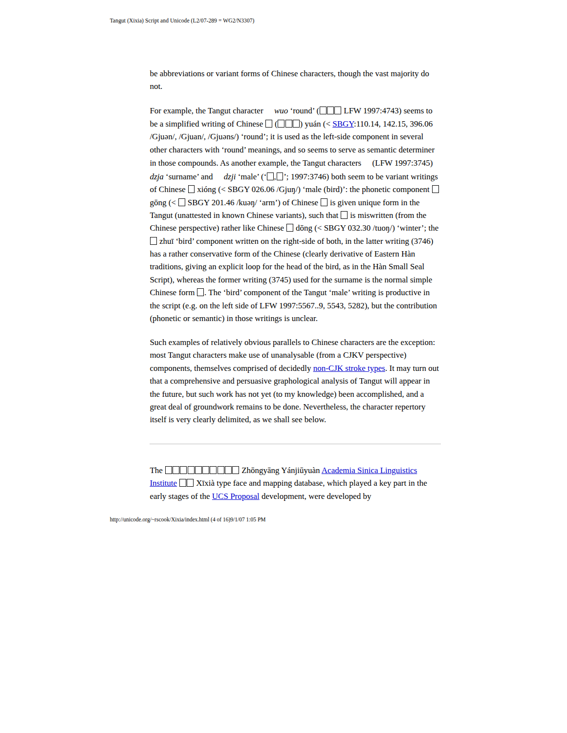Tangut (Xixia) Script and Unicode (L2/07-289 = WG2/N3307)
be abbreviations or variant forms of Chinese characters, though the vast majority do not.
For example, the Tangut character 𗀀 wuo ‘round’ ( LFW 1997:4743) seems to be a simplified writing of Chinese ( ) yuán (< SBGY:110.14, 142.15, 396.06 /Gjuən/, /Gjuan/, /Gjuəns/) ‘round’; it is used as the left-side component in several other characters with ‘round’ meanings, and so seems to serve as semantic determiner in those compounds. As another example, the Tangut characters 𗀁 (LFW 1997:3745) dzja ‘surname’ and 𗀂 dzji ‘male’ (‘ , ’; 1997:3746) both seem to be variant writings of Chinese xióng (< SBGY 026.06 /Gjuŋ/) ‘male (bird)’: the phonetic component gōng (< SBGY 201.46 /kuəŋ/ ‘arm’) of Chinese is given unique form in the Tangut (unattested in known Chinese variants), such that is miswritten (from the Chinese perspective) rather like Chinese dōng (< SBGY 032.30 /tuoŋ/) ‘winter’; the zhuī ‘bird’ component written on the right-side of both, in the latter writing (3746) has a rather conservative form of the Chinese (clearly derivative of Eastern Hàn traditions, giving an explicit loop for the head of the bird, as in the Hàn Small Seal Script), whereas the former writing (3745) used for the surname is the normal simple Chinese form . The ‘bird’ component of the Tangut ‘male’ writing is productive in the script (e.g. on the left side of LFW 1997:5567..9, 5543, 5282), but the contribution (phonetic or semantic) in those writings is unclear.
Such examples of relatively obvious parallels to Chinese characters are the exception: most Tangut characters make use of unanalysable (from a CJKV perspective) components, themselves comprised of decidedly non-CJK stroke types. It may turn out that a comprehensive and persuasive graphological analysis of Tangut will appear in the future, but such work has not yet (to my knowledge) been accomplished, and a great deal of groundwork remains to be done. Nevertheless, the character repertory itself is very clearly delimited, as we shall see below.
The Zhōngyāng Yánjiūyuàn Academia Sinica Linguistics Institute Xīxià type face and mapping database, which played a key part in the early stages of the UCS Proposal development, were developed by
http://unicode.org/~rscook/Xixia/index.html (4 of 16)9/1/07 1:05 PM